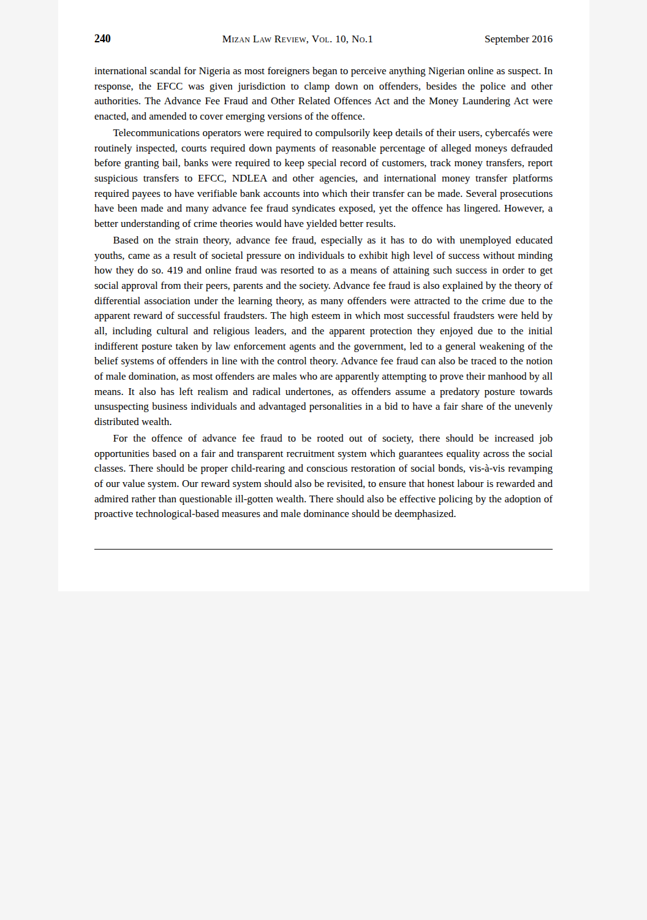240 Mizan Law Review, Vol. 10, No.1 September 2016
international scandal for Nigeria as most foreigners began to perceive anything Nigerian online as suspect. In response, the EFCC was given jurisdiction to clamp down on offenders, besides the police and other authorities. The Advance Fee Fraud and Other Related Offences Act and the Money Laundering Act were enacted, and amended to cover emerging versions of the offence.
Telecommunications operators were required to compulsorily keep details of their users, cybercafés were routinely inspected, courts required down payments of reasonable percentage of alleged moneys defrauded before granting bail, banks were required to keep special record of customers, track money transfers, report suspicious transfers to EFCC, NDLEA and other agencies, and international money transfer platforms required payees to have verifiable bank accounts into which their transfer can be made. Several prosecutions have been made and many advance fee fraud syndicates exposed, yet the offence has lingered. However, a better understanding of crime theories would have yielded better results.
Based on the strain theory, advance fee fraud, especially as it has to do with unemployed educated youths, came as a result of societal pressure on individuals to exhibit high level of success without minding how they do so. 419 and online fraud was resorted to as a means of attaining such success in order to get social approval from their peers, parents and the society. Advance fee fraud is also explained by the theory of differential association under the learning theory, as many offenders were attracted to the crime due to the apparent reward of successful fraudsters. The high esteem in which most successful fraudsters were held by all, including cultural and religious leaders, and the apparent protection they enjoyed due to the initial indifferent posture taken by law enforcement agents and the government, led to a general weakening of the belief systems of offenders in line with the control theory. Advance fee fraud can also be traced to the notion of male domination, as most offenders are males who are apparently attempting to prove their manhood by all means. It also has left realism and radical undertones, as offenders assume a predatory posture towards unsuspecting business individuals and advantaged personalities in a bid to have a fair share of the unevenly distributed wealth.
For the offence of advance fee fraud to be rooted out of society, there should be increased job opportunities based on a fair and transparent recruitment system which guarantees equality across the social classes. There should be proper child-rearing and conscious restoration of social bonds, vis-à-vis revamping of our value system. Our reward system should also be revisited, to ensure that honest labour is rewarded and admired rather than questionable ill-gotten wealth. There should also be effective policing by the adoption of proactive technological-based measures and male dominance should be deemphasized.